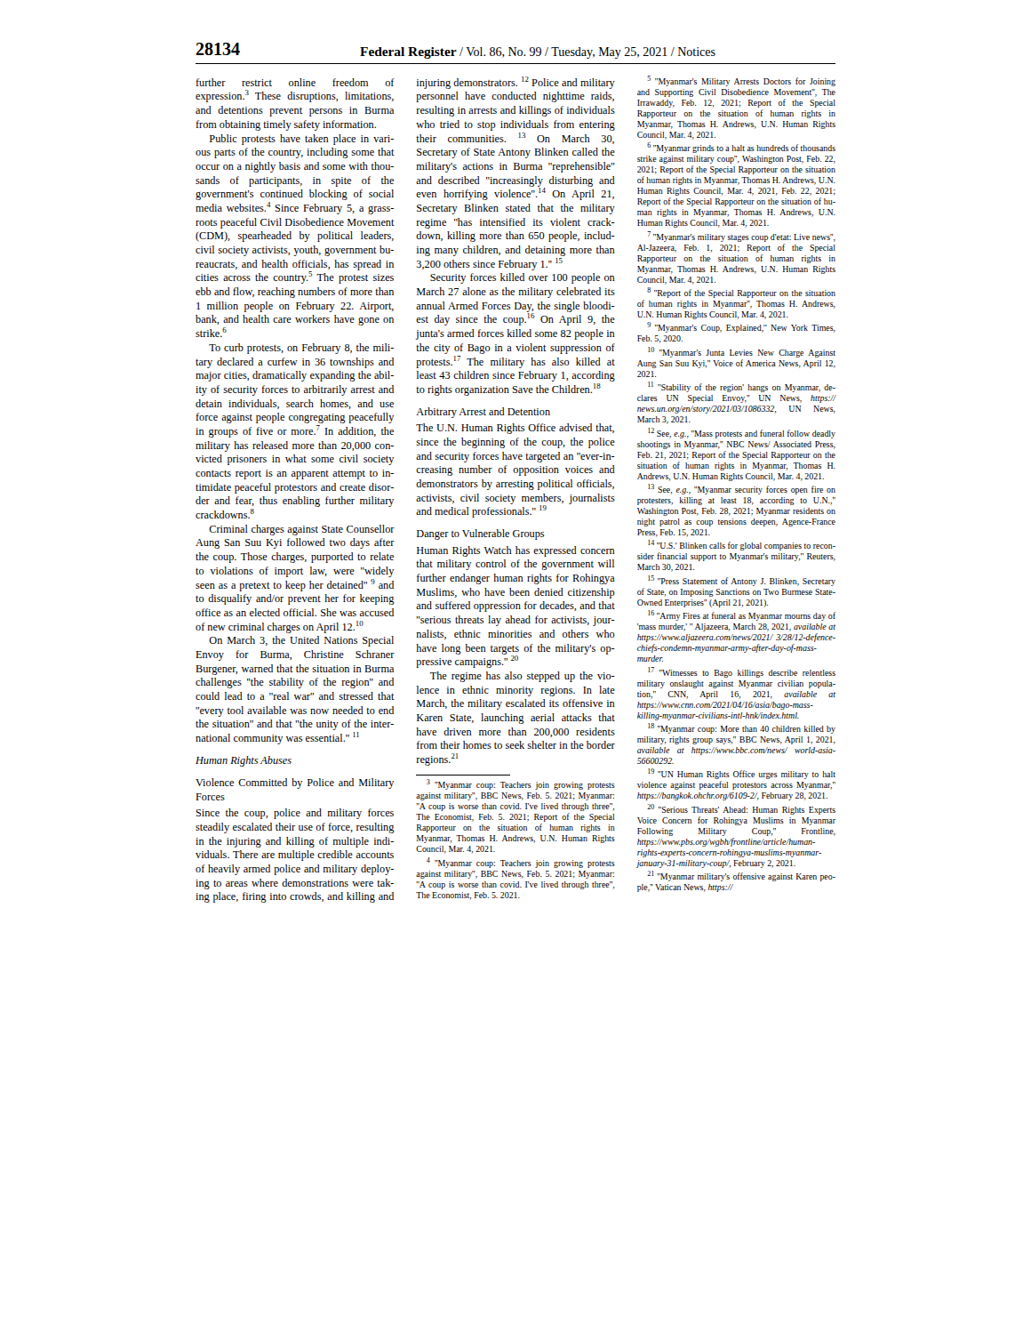28134
Federal Register / Vol. 86, No. 99 / Tuesday, May 25, 2021 / Notices
further restrict online freedom of expression.3 These disruptions, limitations, and detentions prevent persons in Burma from obtaining timely safety information.
Public protests have taken place in various parts of the country, including some that occur on a nightly basis and some with thousands of participants, in spite of the government's continued blocking of social media websites.4 Since February 5, a grassroots peaceful Civil Disobedience Movement (CDM), spearheaded by political leaders, civil society activists, youth, government bureaucrats, and health officials, has spread in cities across the country.5 The protest sizes ebb and flow, reaching numbers of more than 1 million people on February 22. Airport, bank, and health care workers have gone on strike.6
To curb protests, on February 8, the military declared a curfew in 36 townships and major cities, dramatically expanding the ability of security forces to arbitrarily arrest and detain individuals, search homes, and use force against people congregating peacefully in groups of five or more.7 In addition, the military has released more than 20,000 convicted prisoners in what some civil society contacts report is an apparent attempt to intimidate peaceful protestors and create disorder and fear, thus enabling further military crackdowns.8
Criminal charges against State Counsellor Aung San Suu Kyi followed two days after the coup. Those charges, purported to relate to violations of import law, were ''widely seen as a pretext to keep her detained'' 9 and to disqualify and/or prevent her for keeping office as an elected official. She was accused of new criminal charges on April 12.10
On March 3, the United Nations Special Envoy for Burma, Christine Schraner Burgener, warned that the situation in Burma challenges ''the stability of the region'' and could lead to a ''real war'' and stressed that ''every tool available was now needed to end the situation'' and that ''the unity of the international community was essential.'' 11
Human Rights Abuses
Violence Committed by Police and Military Forces
Since the coup, police and military forces steadily escalated their use of force, resulting in the injuring and killing of multiple individuals. There are multiple credible accounts of heavily armed police and military deploying to areas where demonstrations were taking place, firing into crowds, and killing and injuring demonstrators. 12 Police and military personnel have conducted nighttime raids, resulting in arrests and killings of individuals who tried to stop individuals from entering their communities. 13 On March 30, Secretary of State Antony Blinken called the military's actions in Burma ''reprehensible'' and described ''increasingly disturbing and even horrifying violence''.14 On April 21, Secretary Blinken stated that the military regime ''has intensified its violent crackdown, killing more than 650 people, including many children, and detaining more than 3,200 others since February 1.'' 15
Security forces killed over 100 people on March 27 alone as the military celebrated its annual Armed Forces Day, the single bloodiest day since the coup.16 On April 9, the junta's armed forces killed some 82 people in the city of Bago in a violent suppression of protests.17 The military has also killed at least 43 children since February 1, according to rights organization Save the Children.18
Arbitrary Arrest and Detention
The U.N. Human Rights Office advised that, since the beginning of the coup, the police and security forces have targeted an ''ever-increasing number of opposition voices and demonstrators by arresting political officials, activists, civil society members, journalists and medical professionals.'' 19
Danger to Vulnerable Groups
Human Rights Watch has expressed concern that military control of the government will further endanger human rights for Rohingya Muslims, who have been denied citizenship and suffered oppression for decades, and that ''serious threats lay ahead for activists, journalists, ethnic minorities and others who have long been targets of the military's oppressive campaigns.'' 20
The regime has also stepped up the violence in ethnic minority regions. In late March, the military escalated its offensive in Karen State, launching aerial attacks that have driven more than 200,000 residents from their homes to seek shelter in the border regions.21
3 ''Myanmar coup: Teachers join growing protests against military'', BBC News, Feb. 5. 2021; Myanmar: ''A coup is worse than covid. I've lived through three'', The Economist, Feb. 5. 2021; Report of the Special Rapporteur on the situation of human rights in Myanmar, Thomas H. Andrews, U.N. Human Rights Council, Mar. 4, 2021.
4 ''Myanmar coup: Teachers join growing protests against military'', BBC News, Feb. 5. 2021; Myanmar: ''A coup is worse than covid. I've lived through three'', The Economist, Feb. 5. 2021.
5 ''Myanmar's Military Arrests Doctors for Joining and Supporting Civil Disobedience Movement'', The Irrawaddy, Feb. 12, 2021; Report of the Special Rapporteur on the situation of human rights in Myanmar, Thomas H. Andrews, U.N. Human Rights Council, Mar. 4, 2021.
6 ''Myanmar grinds to a halt as hundreds of thousands strike against military coup'', Washington Post, Feb. 22, 2021; Report of the Special Rapporteur on the situation of human rights in Myanmar, Thomas H. Andrews, U.N. Human Rights Council, Mar. 4, 2021, Feb. 22, 2021; Report of the Special Rapporteur on the situation of human rights in Myanmar, Thomas H. Andrews, U.N. Human Rights Council, Mar. 4, 2021.
7 ''Myanmar's military stages coup d'etat: Live news'', Al-Jazeera, Feb. 1, 2021; Report of the Special Rapporteur on the situation of human rights in Myanmar, Thomas H. Andrews, U.N. Human Rights Council, Mar. 4, 2021.
8 ''Report of the Special Rapporteur on the situation of human rights in Myanmar'', Thomas H. Andrews, U.N. Human Rights Council, Mar. 4, 2021.
9 ''Myanmar's Coup, Explained,'' New York Times, Feb. 5, 2020.
10 ''Myanmar's Junta Levies New Charge Against Aung San Suu Kyi,'' Voice of America News, April 12, 2021.
11 ''Stability of the region' hangs on Myanmar, declares UN Special Envoy,'' UN News, https:// news.un.org/en/story/2021/03/1086332, UN News, March 3, 2021.
12 See, e.g., ''Mass protests and funeral follow deadly shootings in Myanmar,'' NBC News/ Associated Press, Feb. 21, 2021; Report of the Special Rapporteur on the situation of human rights in Myanmar, Thomas H. Andrews, U.N. Human Rights Council, Mar. 4, 2021.
13 See, e.g., ''Myanmar security forces open fire on protesters, killing at least 18, according to U.N.,'' Washington Post, Feb. 28, 2021; Myanmar residents on night patrol as coup tensions deepen, Agence-France Press, Feb. 15, 2021.
14 ''U.S.' Blinken calls for global companies to reconsider financial support to Myanmar's military,'' Reuters, March 30, 2021.
15 ''Press Statement of Antony J. Blinken, Secretary of State, on Imposing Sanctions on Two Burmese State-Owned Enterprises'' (April 21, 2021).
16 ''Army Fires at funeral as Myanmar mourns day of 'mass murder,' '' Aljazeera, March 28, 2021, available at https://www.aljazeera.com/news/2021/ 3/28/12-defence-chiefs-condemn-myanmar-army-after-day-of-mass-murder.
17 ''Witnesses to Bago killings describe relentless military onslaught against Myanmar civilian population,'' CNN, April 16, 2021, available at https://www.cnn.com/2021/04/16/asia/bago-mass-killing-myanmar-civilians-intl-hnk/index.html.
18 ''Myanmar coup: More than 40 children killed by military, rights group says,'' BBC News, April 1, 2021, available at https://www.bbc.com/news/ world-asia-56600292.
19 ''UN Human Rights Office urges military to halt violence against peaceful protestors across Myanmar,'' https://bangkok.ohchr.org/6109-2/, February 28, 2021.
20 ''Serious Threats' Ahead: Human Rights Experts Voice Concern for Rohingya Muslims in Myanmar Following Military Coup,'' Frontline, https://www.pbs.org/wgbh/frontline/article/human-rights-experts-concern-rohingya-muslims-myanmar-january-31-military-coup/, February 2, 2021.
21 ''Myanmar military's offensive against Karen people,'' Vatican News, https://